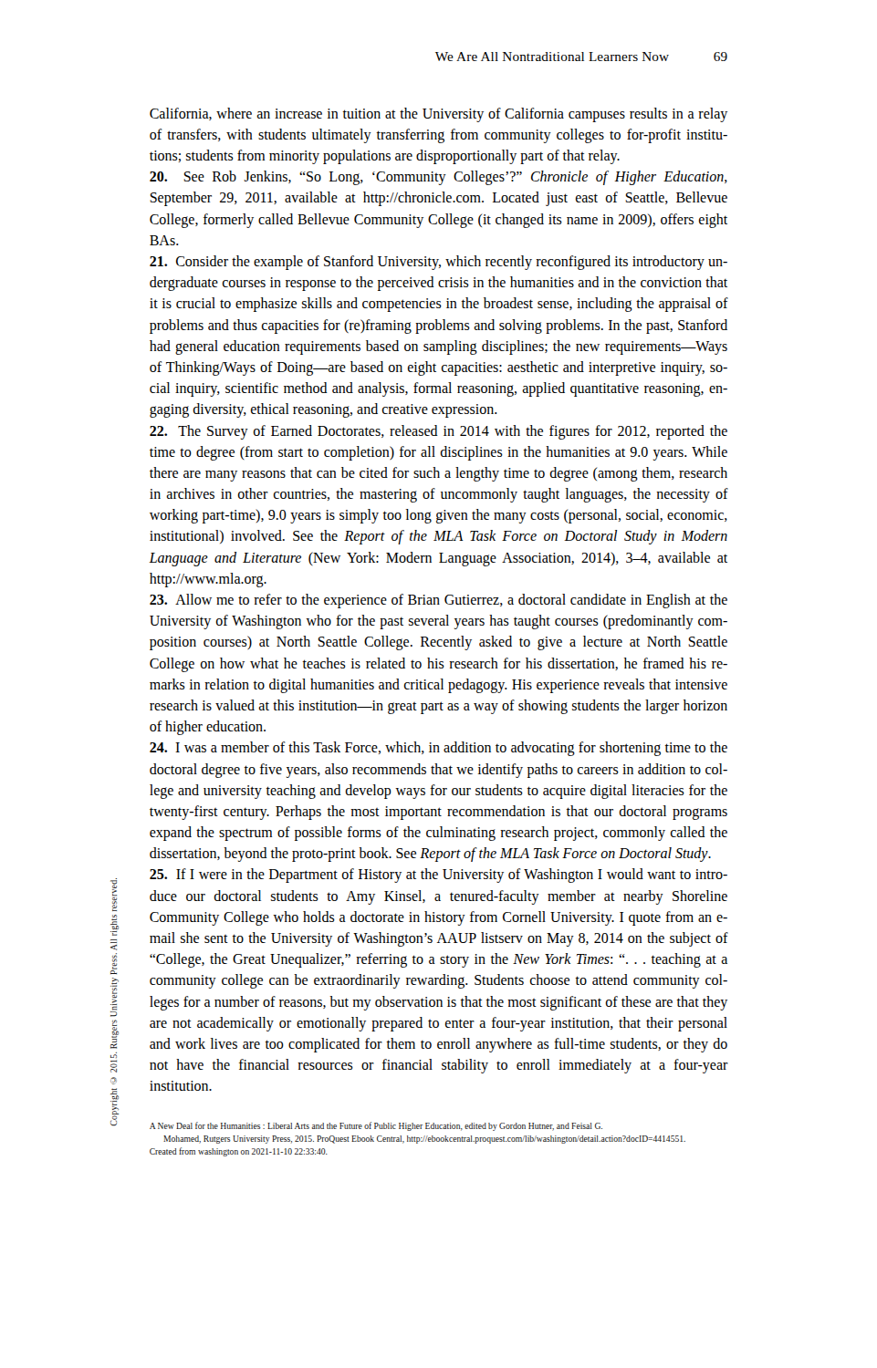We Are All Nontraditional Learners Now 69
California, where an increase in tuition at the University of California campuses results in a relay of transfers, with students ultimately transferring from community colleges to for-profit institutions; students from minority populations are disproportionally part of that relay.
20. See Rob Jenkins, “So Long, ‘Community Colleges’?” Chronicle of Higher Education, September 29, 2011, available at http://chronicle.com. Located just east of Seattle, Bellevue College, formerly called Bellevue Community College (it changed its name in 2009), offers eight BAs.
21. Consider the example of Stanford University, which recently reconfigured its introductory undergraduate courses in response to the perceived crisis in the humanities and in the conviction that it is crucial to emphasize skills and competencies in the broadest sense, including the appraisal of problems and thus capacities for (re)framing problems and solving problems. In the past, Stanford had general education requirements based on sampling disciplines; the new requirements—Ways of Thinking/Ways of Doing—are based on eight capacities: aesthetic and interpretive inquiry, social inquiry, scientific method and analysis, formal reasoning, applied quantitative reasoning, engaging diversity, ethical reasoning, and creative expression.
22. The Survey of Earned Doctorates, released in 2014 with the figures for 2012, reported the time to degree (from start to completion) for all disciplines in the humanities at 9.0 years. While there are many reasons that can be cited for such a lengthy time to degree (among them, research in archives in other countries, the mastering of uncommonly taught languages, the necessity of working part-time), 9.0 years is simply too long given the many costs (personal, social, economic, institutional) involved. See the Report of the MLA Task Force on Doctoral Study in Modern Language and Literature (New York: Modern Language Association, 2014), 3–4, available at http://www.mla.org.
23. Allow me to refer to the experience of Brian Gutierrez, a doctoral candidate in English at the University of Washington who for the past several years has taught courses (predominantly composition courses) at North Seattle College. Recently asked to give a lecture at North Seattle College on how what he teaches is related to his research for his dissertation, he framed his remarks in relation to digital humanities and critical pedagogy. His experience reveals that intensive research is valued at this institution—in great part as a way of showing students the larger horizon of higher education.
24. I was a member of this Task Force, which, in addition to advocating for shortening time to the doctoral degree to five years, also recommends that we identify paths to careers in addition to college and university teaching and develop ways for our students to acquire digital literacies for the twenty-first century. Perhaps the most important recommendation is that our doctoral programs expand the spectrum of possible forms of the culminating research project, commonly called the dissertation, beyond the proto-print book. See Report of the MLA Task Force on Doctoral Study.
25. If I were in the Department of History at the University of Washington I would want to introduce our doctoral students to Amy Kinsel, a tenured-faculty member at nearby Shoreline Community College who holds a doctorate in history from Cornell University. I quote from an e-mail she sent to the University of Washington’s AAUP listserv on May 8, 2014 on the subject of “College, the Great Unequalizer,” referring to a story in the New York Times: “. . . teaching at a community college can be extraordinarily rewarding. Students choose to attend community colleges for a number of reasons, but my observation is that the most significant of these are that they are not academically or emotionally prepared to enter a four-year institution, that their personal and work lives are too complicated for them to enroll anywhere as full-time students, or they do not have the financial resources or financial stability to enroll immediately at a four-year institution.
Copyright © 2015. Rutgers University Press. All rights reserved.
A New Deal for the Humanities : Liberal Arts and the Future of Public Higher Education, edited by Gordon Hutner, and Feisal G. Mohamed, Rutgers University Press, 2015. ProQuest Ebook Central, http://ebookcentral.proquest.com/lib/washington/detail.action?docID=4414551. Created from washington on 2021-11-10 22:33:40.